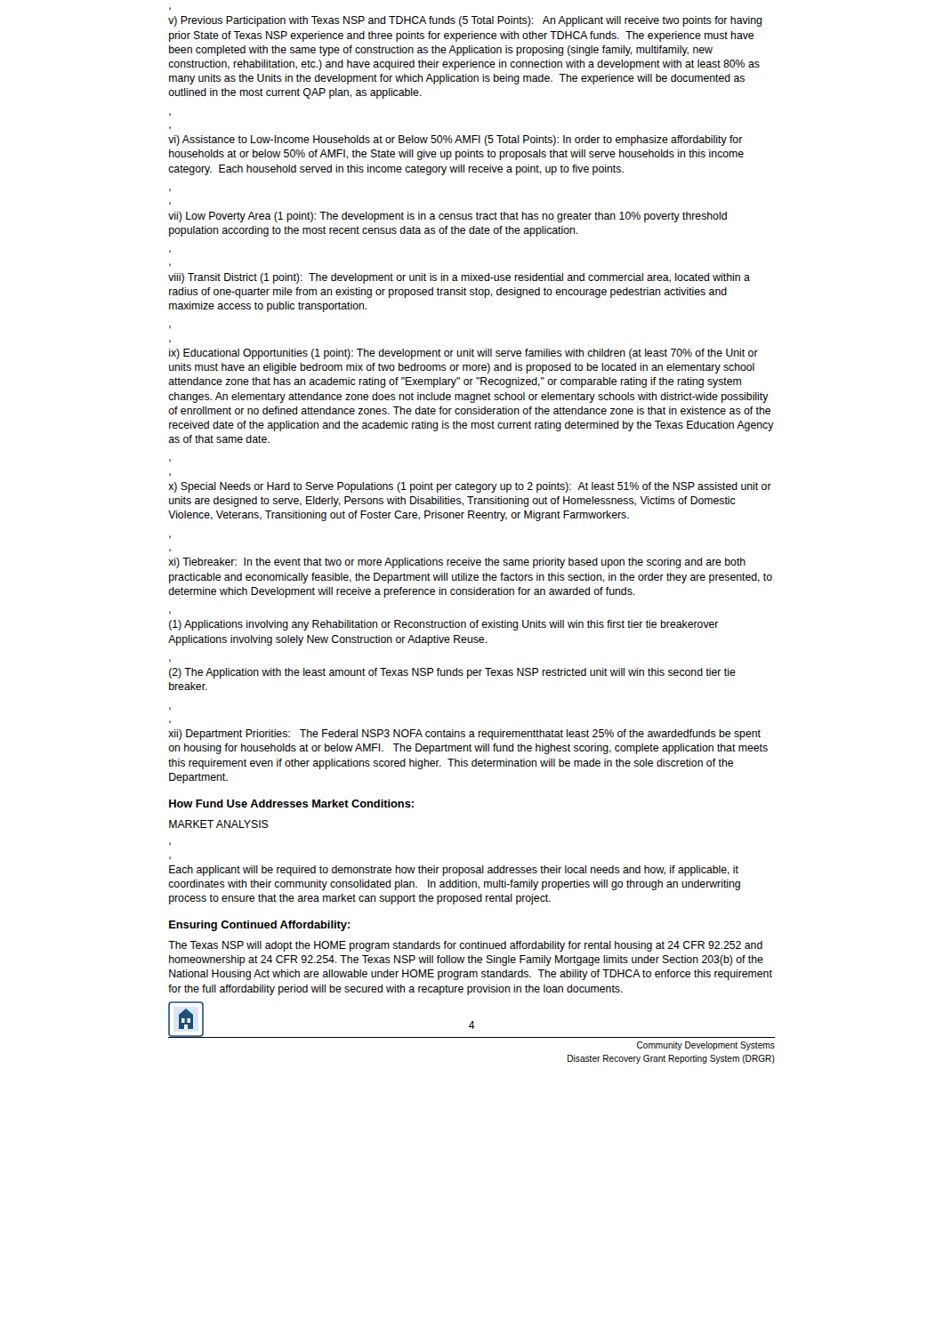,
v) Previous Participation with Texas NSP and TDHCA funds (5 Total Points): An Applicant will receive two points for having prior State of Texas NSP experience and three points for experience with other TDHCA funds. The experience must have been completed with the same type of construction as the Application is proposing (single family, multifamily, new construction, rehabilitation, etc.) and have acquired their experience in connection with a development with at least 80% as many units as the Units in the development for which Application is being made. The experience will be documented as outlined in the most current QAP plan, as applicable.
,
,
vi) Assistance to Low-Income Households at or Below 50% AMFI (5 Total Points): In order to emphasize affordability for households at or below 50% of AMFI, the State will give up points to proposals that will serve households in this income category. Each household served in this income category will receive a point, up to five points.
,
,
vii) Low Poverty Area (1 point): The development is in a census tract that has no greater than 10% poverty threshold population according to the most recent census data as of the date of the application.
,
,
viii) Transit District (1 point): The development or unit is in a mixed-use residential and commercial area, located within a radius of one-quarter mile from an existing or proposed transit stop, designed to encourage pedestrian activities and maximize access to public transportation.
,
,
ix) Educational Opportunities (1 point): The development or unit will serve families with children (at least 70% of the Unit or units must have an eligible bedroom mix of two bedrooms or more) and is proposed to be located in an elementary school attendance zone that has an academic rating of "Exemplary" or "Recognized," or comparable rating if the rating system changes. An elementary attendance zone does not include magnet school or elementary schools with district-wide possibility of enrollment or no defined attendance zones. The date for consideration of the attendance zone is that in existence as of the received date of the application and the academic rating is the most current rating determined by the Texas Education Agency as of that same date.
,
,
x) Special Needs or Hard to Serve Populations (1 point per category up to 2 points): At least 51% of the NSP assisted unit or units are designed to serve, Elderly, Persons with Disabilities, Transitioning out of Homelessness, Victims of Domestic Violence, Veterans, Transitioning out of Foster Care, Prisoner Reentry, or Migrant Farmworkers.
,
,
xi) Tiebreaker: In the event that two or more Applications receive the same priority based upon the scoring and are both practicable and economically feasible, the Department will utilize the factors in this section, in the order they are presented, to determine which Development will receive a preference in consideration for an awarded of funds.
,
(1) Applications involving any Rehabilitation or Reconstruction of existing Units will win this first tier tie breakerover Applications involving solely New Construction or Adaptive Reuse.
,
(2) The Application with the least amount of Texas NSP funds per Texas NSP restricted unit will win this second tier tie breaker.
,
,
xii) Department Priorities: The Federal NSP3 NOFA contains a requirementthatat least 25% of the awardedfunds be spent on housing for households at or below AMFI. The Department will fund the highest scoring, complete application that meets this requirement even if other applications scored higher. This determination will be made in the sole discretion of the Department.
How Fund Use Addresses Market Conditions:
MARKET ANALYSIS
,
,
Each applicant will be required to demonstrate how their proposal addresses their local needs and how, if applicable, it coordinates with their community consolidated plan. In addition, multi-family properties will go through an underwriting process to ensure that the area market can support the proposed rental project.
Ensuring Continued Affordability:
The Texas NSP will adopt the HOME program standards for continued affordability for rental housing at 24 CFR 92.252 and homeownership at 24 CFR 92.254. The Texas NSP will follow the Single Family Mortgage limits under Section 203(b) of the National Housing Act which are allowable under HOME program standards. The ability of TDHCA to enforce this requirement for the full affordability period will be secured with a recapture provision in the loan documents.
4
Community Development Systems
Disaster Recovery Grant Reporting System (DRGR)